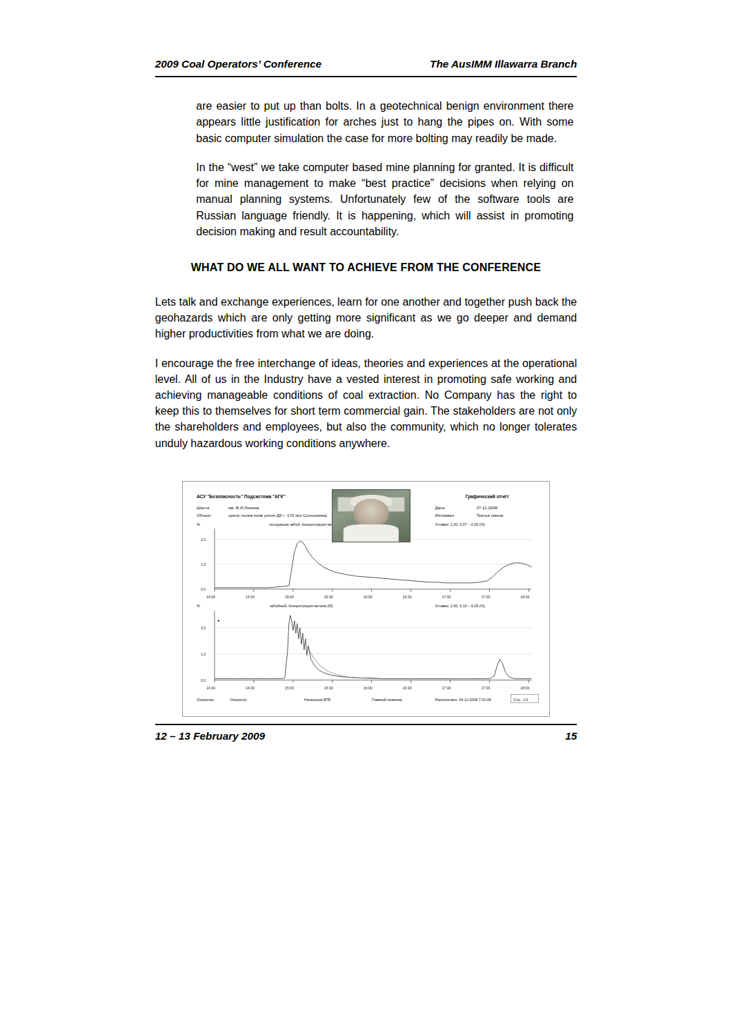2009 Coal Operators’ Conference The AusIMM Illawarra Branch
are easier to put up than bolts. In a geotechnical benign environment there appears little justification for arches just to hang the pipes on. With some basic computer simulation the case for more bolting may readily be made.
In the “west” we take computer based mine planning for granted. It is difficult for mine management to make “best practice” decisions when relying on manual planning systems. Unfortunately few of the software tools are Russian language friendly. It is happening, which will assist in promoting decision making and result accountability.
WHAT DO WE ALL WANT TO ACHIEVE FROM THE CONFERENCE
Lets talk and exchange experiences, learn for one another and together push back the geohazards which are only getting more significant as we go deeper and demand higher productivities from what we are doing.
I encourage the free interchange of ideas, theories and experiences at the operational level. All of us in the Industry have a vested interest in promoting safe working and achieving manageable conditions of coal extraction. No Company has the right to keep this to themselves for short term commercial gain. The stakeholders are not only the shareholders and employees, but also the community, which no longer tolerates unduly hazardous working conditions anywhere.
АСУ "Безопасность" Подсистема "АГК" Графический отчёт Шахта им. В.И.Ленина Дата 27.11.2008 Объект центр полев конв уклон Д6 г -170 м(з Солошинка) Интервал Третья смена исходящая забой, Концентрация метана (М) Уставки: 1,00, 0,07 – 0,20 (%) % 2,0 1,0 0,0 14:00 14:30 15:00 15:30 16:00 16:30 17:00 17:30 18:00 забойный, Концентрация метана (М) Уставки: 2,00, 0,10 – 0,29 (%) % 2,0 1,0 0,0 14:00 14:30 15:00 15:30 16:00 16:30 17:00 17:30 18:00 Оператор: Оператор Начальник ВТБ Главный инженер Распечатано: 04.12.2008 7:01:08 Стр.: 1/1
12 – 13 February 2009 15